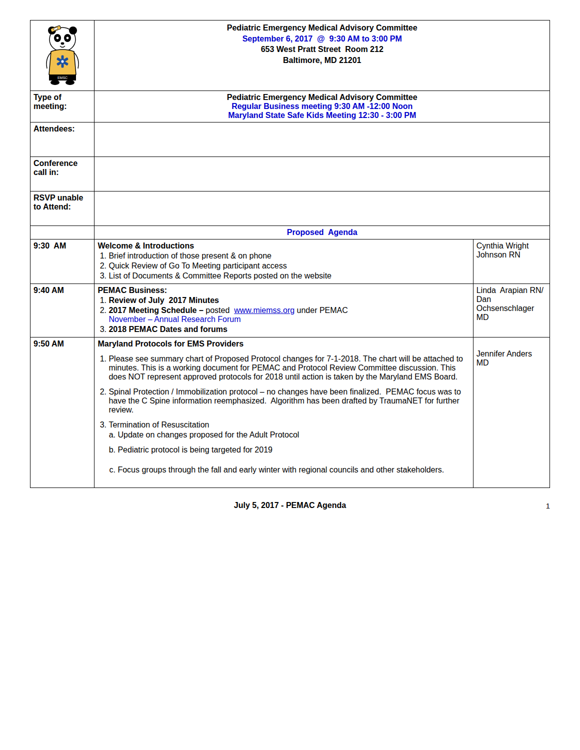| EMSC | Pediatric Emergency Medical Advisory Committee September 6, 2017 @ 9:30 AM to 3:00 PM 653 West Pratt Street Room 212 Baltimore, MD 21201 |
| Type of meeting: | Pediatric Emergency Medical Advisory Committee Regular Business meeting 9:30 AM -12:00 Noon Maryland State Safe Kids Meeting 12:30 - 3:00 PM |
| Attendees: | |
| Conference call in: | |
| RSVP unable to Attend: | |
| | Proposed Agenda |
| 9:30 AM | Welcome & Introductions Brief introduction of those present & on phone Quick Review of Go To Meeting participant access List of Documents & Committee Reports posted on the website | Cynthia Wright Johnson RN |
| 9:40 AM | PEMAC Business: Review of July 2017 Minutes 2017 Meeting Schedule – posted www.miemss.org under PEMAC November – Annual Research Forum 2018 PEMAC Dates and forums | Linda Arapian RN/ Dan Ochsenschlager MD |
| 9:50 AM | Maryland Protocols for EMS Providers Please see summary chart of Proposed Protocol changes for 7-1-2018. The chart will be attached to minutes. This is a working document for PEMAC and Protocol Review Committee discussion. This does NOT represent approved protocols for 2018 until action is taken by the Maryland EMS Board. Spinal Protection / Immobilization protocol – no changes have been finalized. PEMAC focus was to have the C Spine information reemphasized. Algorithm has been drafted by TraumaNET for further review. Termination of Resuscitation Update on changes proposed for the Adult Protocol Pediatric protocol is being targeted for 2019 Focus groups through the fall and early winter with regional councils and other stakeholders. | Jennifer Anders MD |
July 5, 2017 - PEMAC Agenda 1